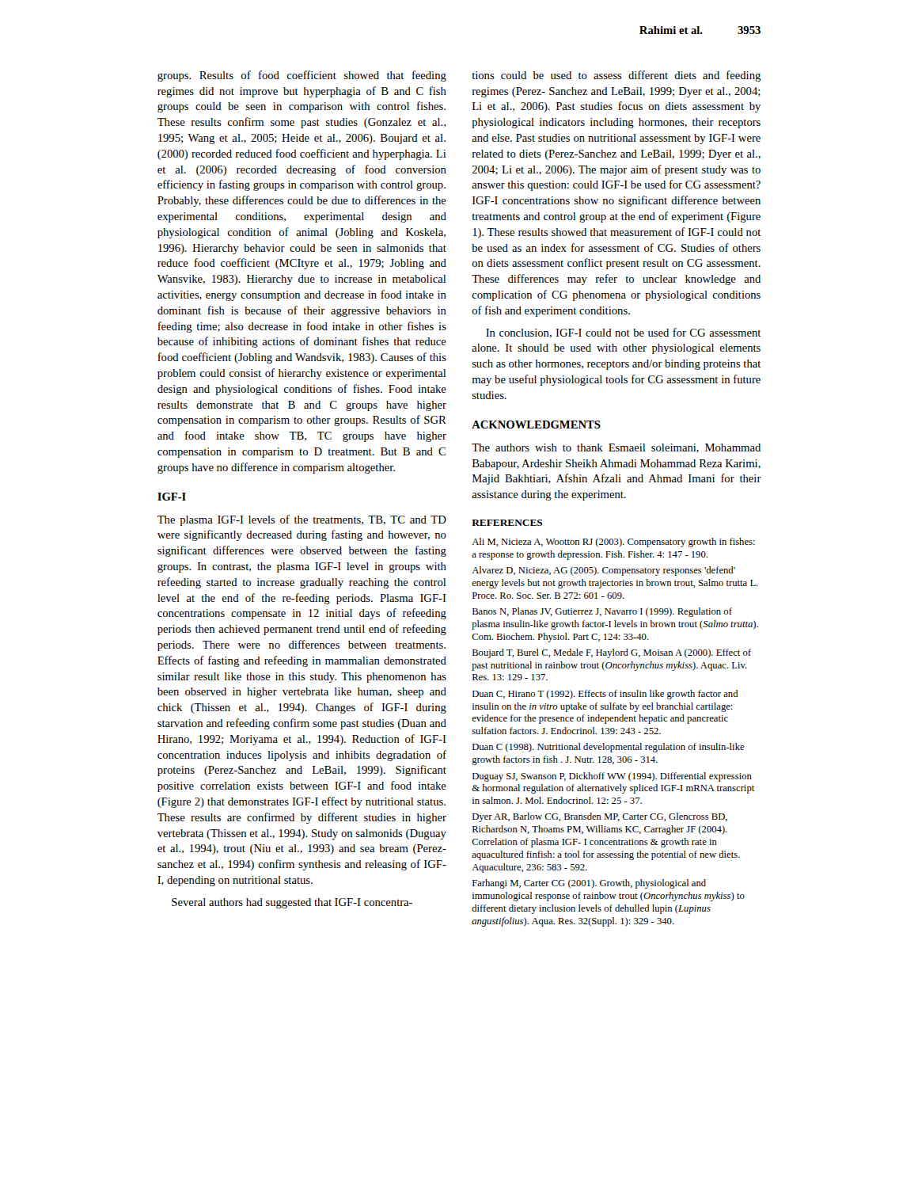Rahimi et al. 3953
groups. Results of food coefficient showed that feeding regimes did not improve but hyperphagia of B and C fish groups could be seen in comparison with control fishes. These results confirm some past studies (Gonzalez et al., 1995; Wang et al., 2005; Heide et al., 2006). Boujard et al. (2000) recorded reduced food coefficient and hyperphagia. Li et al. (2006) recorded decreasing of food conversion efficiency in fasting groups in comparison with control group. Probably, these differences could be due to differences in the experimental conditions, experimental design and physiological condition of animal (Jobling and Koskela, 1996). Hierarchy behavior could be seen in salmonids that reduce food coefficient (MCItyre et al., 1979; Jobling and Wansvike, 1983). Hierarchy due to increase in metabolical activities, energy consumption and decrease in food intake in dominant fish is because of their aggressive behaviors in feeding time; also decrease in food intake in other fishes is because of inhibiting actions of dominant fishes that reduce food coefficient (Jobling and Wandsvik, 1983). Causes of this problem could consist of hierarchy existence or experimental design and physiological conditions of fishes. Food intake results demonstrate that B and C groups have higher compensation in comparism to other groups. Results of SGR and food intake show TB, TC groups have higher compensation in comparism to D treatment. But B and C groups have no difference in comparism altogether.
IGF-I
The plasma IGF-I levels of the treatments, TB, TC and TD were significantly decreased during fasting and however, no significant differences were observed between the fasting groups. In contrast, the plasma IGF-I level in groups with refeeding started to increase gradually reaching the control level at the end of the re-feeding periods. Plasma IGF-I concentrations compensate in 12 initial days of refeeding periods then achieved permanent trend until end of refeeding periods. There were no differences between treatments. Effects of fasting and refeeding in mammalian demonstrated similar result like those in this study. This phenomenon has been observed in higher vertebrata like human, sheep and chick (Thissen et al., 1994). Changes of IGF-I during starvation and refeeding confirm some past studies (Duan and Hirano, 1992; Moriyama et al., 1994). Reduction of IGF-I concentration induces lipolysis and inhibits degradation of proteins (Perez-Sanchez and LeBail, 1999). Significant positive correlation exists between IGF-I and food intake (Figure 2) that demonstrates IGF-I effect by nutritional status. These results are confirmed by different studies in higher vertebrata (Thissen et al., 1994). Study on salmonids (Duguay et al., 1994), trout (Niu et al., 1993) and sea bream (Perez- sanchez et al., 1994) confirm synthesis and releasing of IGF-I, depending on nutritional status.
Several authors had suggested that IGF-I concentra-
tions could be used to assess different diets and feeding regimes (Perez- Sanchez and LeBail, 1999; Dyer et al., 2004; Li et al., 2006). Past studies focus on diets assessment by physiological indicators including hormones, their receptors and else. Past studies on nutritional assessment by IGF-I were related to diets (Perez-Sanchez and LeBail, 1999; Dyer et al., 2004; Li et al., 2006). The major aim of present study was to answer this question: could IGF-I be used for CG assessment? IGF-I concentrations show no significant difference between treatments and control group at the end of experiment (Figure 1). These results showed that measurement of IGF-I could not be used as an index for assessment of CG. Studies of others on diets assessment conflict present result on CG assessment. These differences may refer to unclear knowledge and complication of CG phenomena or physiological conditions of fish and experiment conditions.
In conclusion, IGF-I could not be used for CG assessment alone. It should be used with other physiological elements such as other hormones, receptors and/or binding proteins that may be useful physiological tools for CG assessment in future studies.
ACKNOWLEDGMENTS
The authors wish to thank Esmaeil soleimani, Mohammad Babapour, Ardeshir Sheikh Ahmadi Mohammad Reza Karimi, Majid Bakhtiari, Afshin Afzali and Ahmad Imani for their assistance during the experiment.
REFERENCES
Ali M, Nicieza A, Wootton RJ (2003). Compensatory growth in fishes: a response to growth depression. Fish. Fisher. 4: 147 - 190.
Alvarez D, Nicieza, AG (2005). Compensatory responses 'defend' energy levels but not growth trajectories in brown trout, Salmo trutta L. Proce. Ro. Soc. Ser. B 272: 601 - 609.
Banos N, Planas JV, Gutierrez J, Navarro I (1999). Regulation of plasma insulin-like growth factor-I levels in brown trout (Salmo trutta). Com. Biochem. Physiol. Part C, 124: 33-40.
Boujard T, Burel C, Medale F, Haylord G, Moisan A (2000). Effect of past nutritional in rainbow trout (Oncorhynchus mykiss). Aquac. Liv. Res. 13: 129 - 137.
Duan C, Hirano T (1992). Effects of insulin like growth factor and insulin on the in vitro uptake of sulfate by eel branchial cartilage: evidence for the presence of independent hepatic and pancreatic sulfation factors. J. Endocrinol. 139: 243 - 252.
Duan C (1998). Nutritional developmental regulation of insulin-like growth factors in fish . J. Nutr. 128, 306 - 314.
Duguay SJ, Swanson P, Dickhoff WW (1994). Differential expression & hormonal regulation of alternatively spliced IGF-I mRNA transcript in salmon. J. Mol. Endocrinol. 12: 25 - 37.
Dyer AR, Barlow CG, Bransden MP, Carter CG, Glencross BD, Richardson N, Thoams PM, Williams KC, Carragher JF (2004). Correlation of plasma IGF- I concentrations & growth rate in aquacultured finfish: a tool for assessing the potential of new diets. Aquaculture, 236: 583 - 592.
Farhangi M, Carter CG (2001). Growth, physiological and immunological response of rainbow trout (Oncorhynchus mykiss) to different dietary inclusion levels of dehulled lupin (Lupinus angustifolius). Aqua. Res. 32(Suppl. 1): 329 - 340.